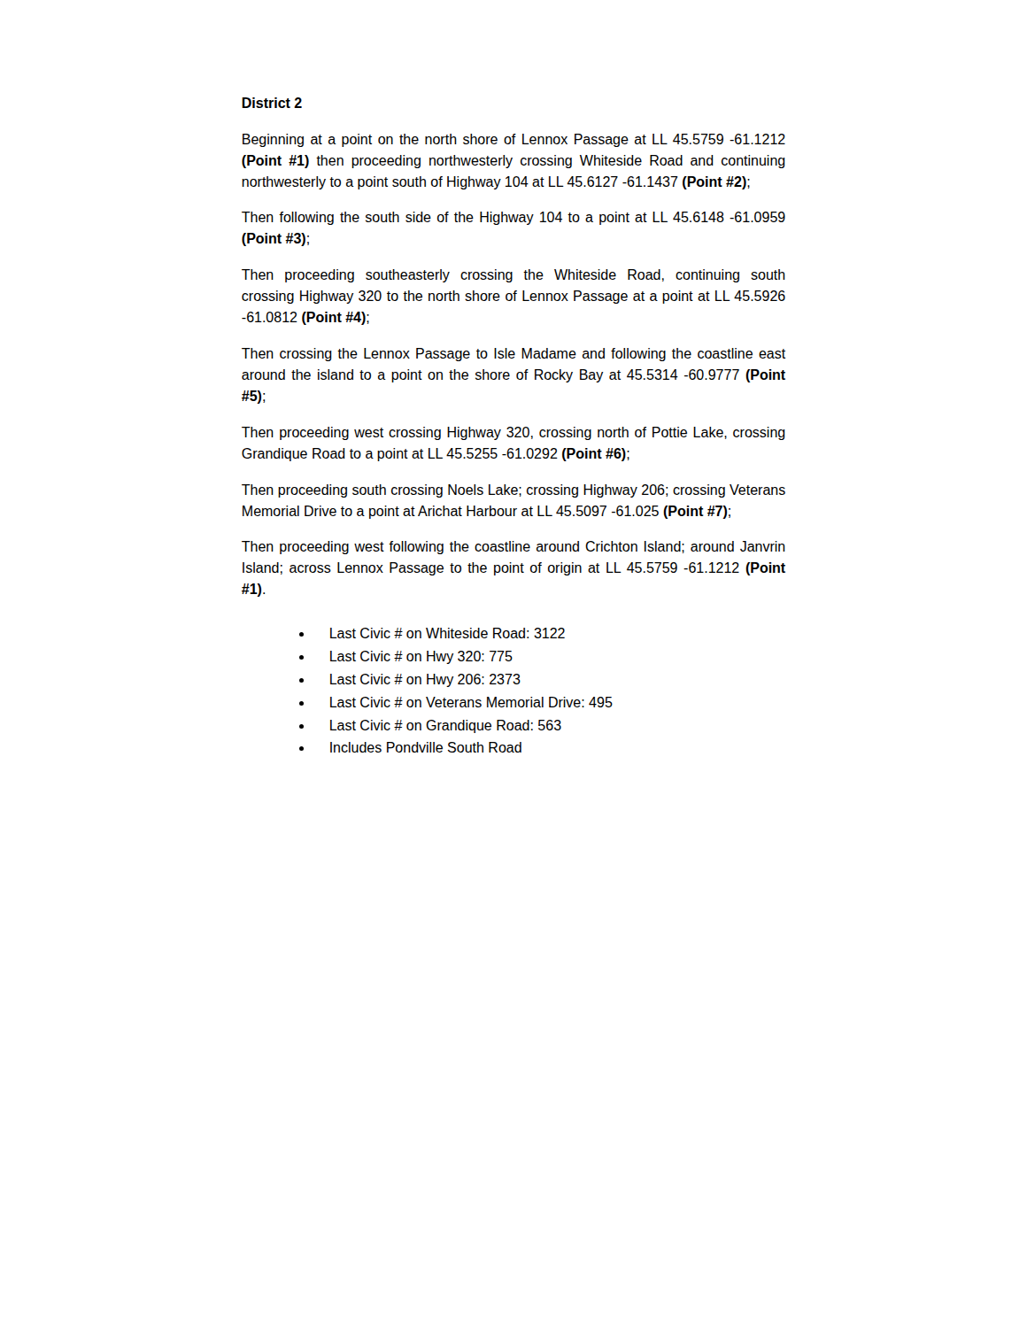District 2
Beginning at a point on the north shore of Lennox Passage at LL 45.5759 -61.1212 (Point #1) then proceeding northwesterly crossing Whiteside Road and continuing northwesterly to a point south of Highway 104 at LL 45.6127 -61.1437 (Point #2);
Then following the south side of the Highway 104 to a point at LL 45.6148 -61.0959 (Point #3);
Then proceeding southeasterly crossing the Whiteside Road, continuing south crossing Highway 320 to the north shore of Lennox Passage at a point at LL 45.5926 -61.0812 (Point #4);
Then crossing the Lennox Passage to Isle Madame and following the coastline east around the island to a point on the shore of Rocky Bay at 45.5314 -60.9777 (Point #5);
Then proceeding west crossing Highway 320, crossing north of Pottie Lake, crossing Grandique Road to a point at LL 45.5255 -61.0292 (Point #6);
Then proceeding south crossing Noels Lake; crossing Highway 206; crossing Veterans Memorial Drive to a point at Arichat Harbour at LL 45.5097 -61.025 (Point #7);
Then proceeding west following the coastline around Crichton Island; around Janvrin Island; across Lennox Passage to the point of origin at LL 45.5759 -61.1212 (Point #1).
Last Civic # on Whiteside Road: 3122
Last Civic # on Hwy 320: 775
Last Civic # on Hwy 206: 2373
Last Civic # on Veterans Memorial Drive: 495
Last Civic # on Grandique Road: 563
Includes Pondville South Road